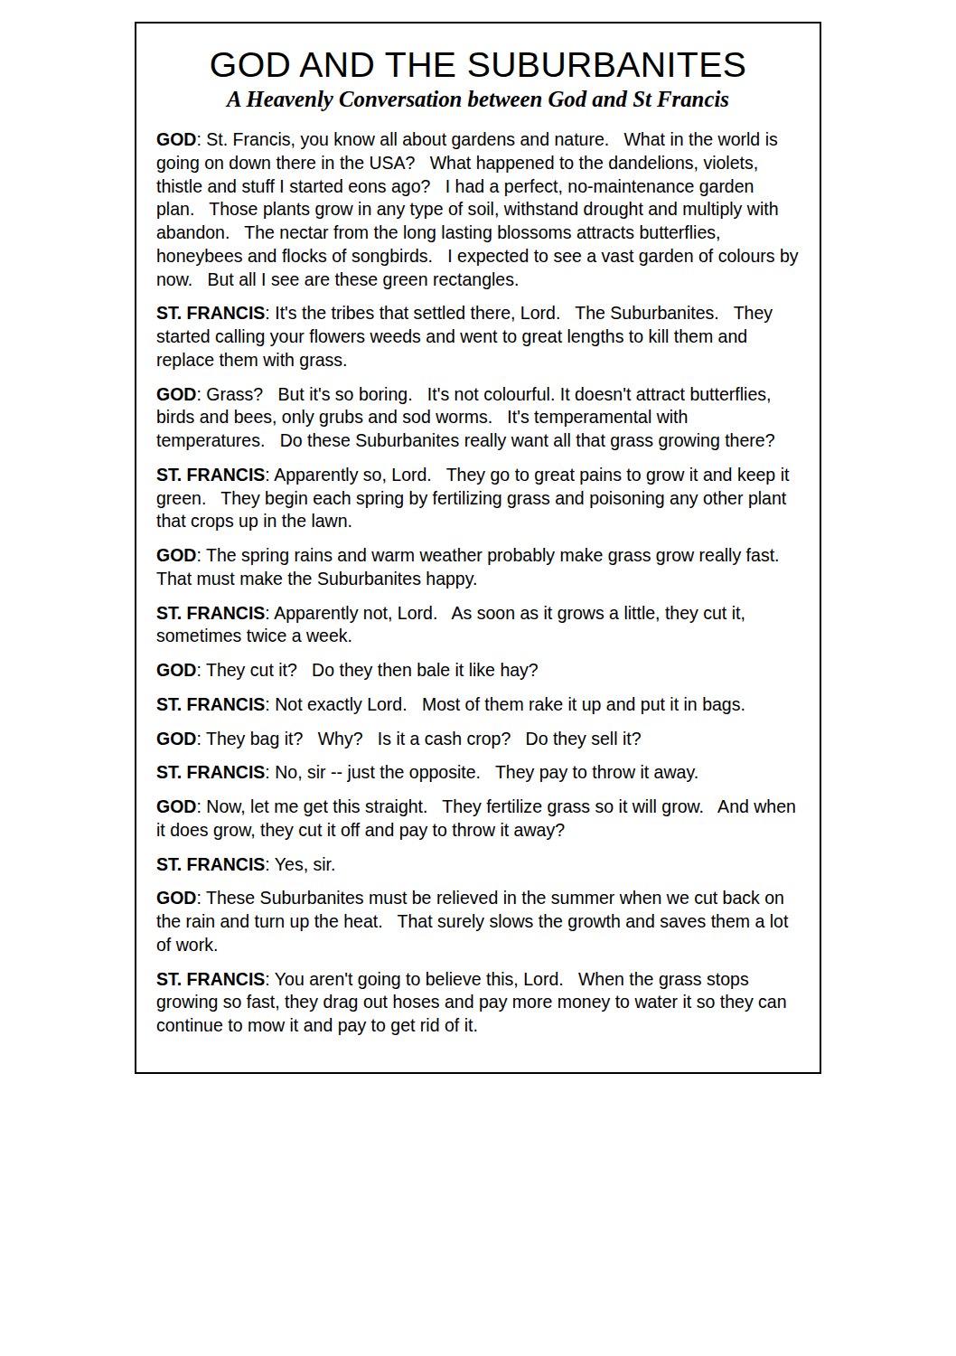GOD AND THE SUBURBANITES
A Heavenly Conversation between God and St Francis
GOD: St. Francis, you know all about gardens and nature. What in the world is going on down there in the USA? What happened to the dandelions, violets, thistle and stuff I started eons ago? I had a perfect, no-maintenance garden plan. Those plants grow in any type of soil, withstand drought and multiply with abandon. The nectar from the long lasting blossoms attracts butterflies, honeybees and flocks of songbirds. I expected to see a vast garden of colours by now. But all I see are these green rectangles.
ST. FRANCIS: It's the tribes that settled there, Lord. The Suburbanites. They started calling your flowers weeds and went to great lengths to kill them and replace them with grass.
GOD: Grass? But it's so boring. It's not colourful. It doesn't attract butterflies, birds and bees, only grubs and sod worms. It's temperamental with temperatures. Do these Suburbanites really want all that grass growing there?
ST. FRANCIS: Apparently so, Lord. They go to great pains to grow it and keep it green. They begin each spring by fertilizing grass and poisoning any other plant that crops up in the lawn.
GOD: The spring rains and warm weather probably make grass grow really fast. That must make the Suburbanites happy.
ST. FRANCIS: Apparently not, Lord. As soon as it grows a little, they cut it, sometimes twice a week.
GOD: They cut it? Do they then bale it like hay?
ST. FRANCIS: Not exactly Lord. Most of them rake it up and put it in bags.
GOD: They bag it? Why? Is it a cash crop? Do they sell it?
ST. FRANCIS: No, sir -- just the opposite. They pay to throw it away.
GOD: Now, let me get this straight. They fertilize grass so it will grow. And when it does grow, they cut it off and pay to throw it away?
ST. FRANCIS: Yes, sir.
GOD: These Suburbanites must be relieved in the summer when we cut back on the rain and turn up the heat. That surely slows the growth and saves them a lot of work.
ST. FRANCIS: You aren't going to believe this, Lord. When the grass stops growing so fast, they drag out hoses and pay more money to water it so they can continue to mow it and pay to get rid of it.